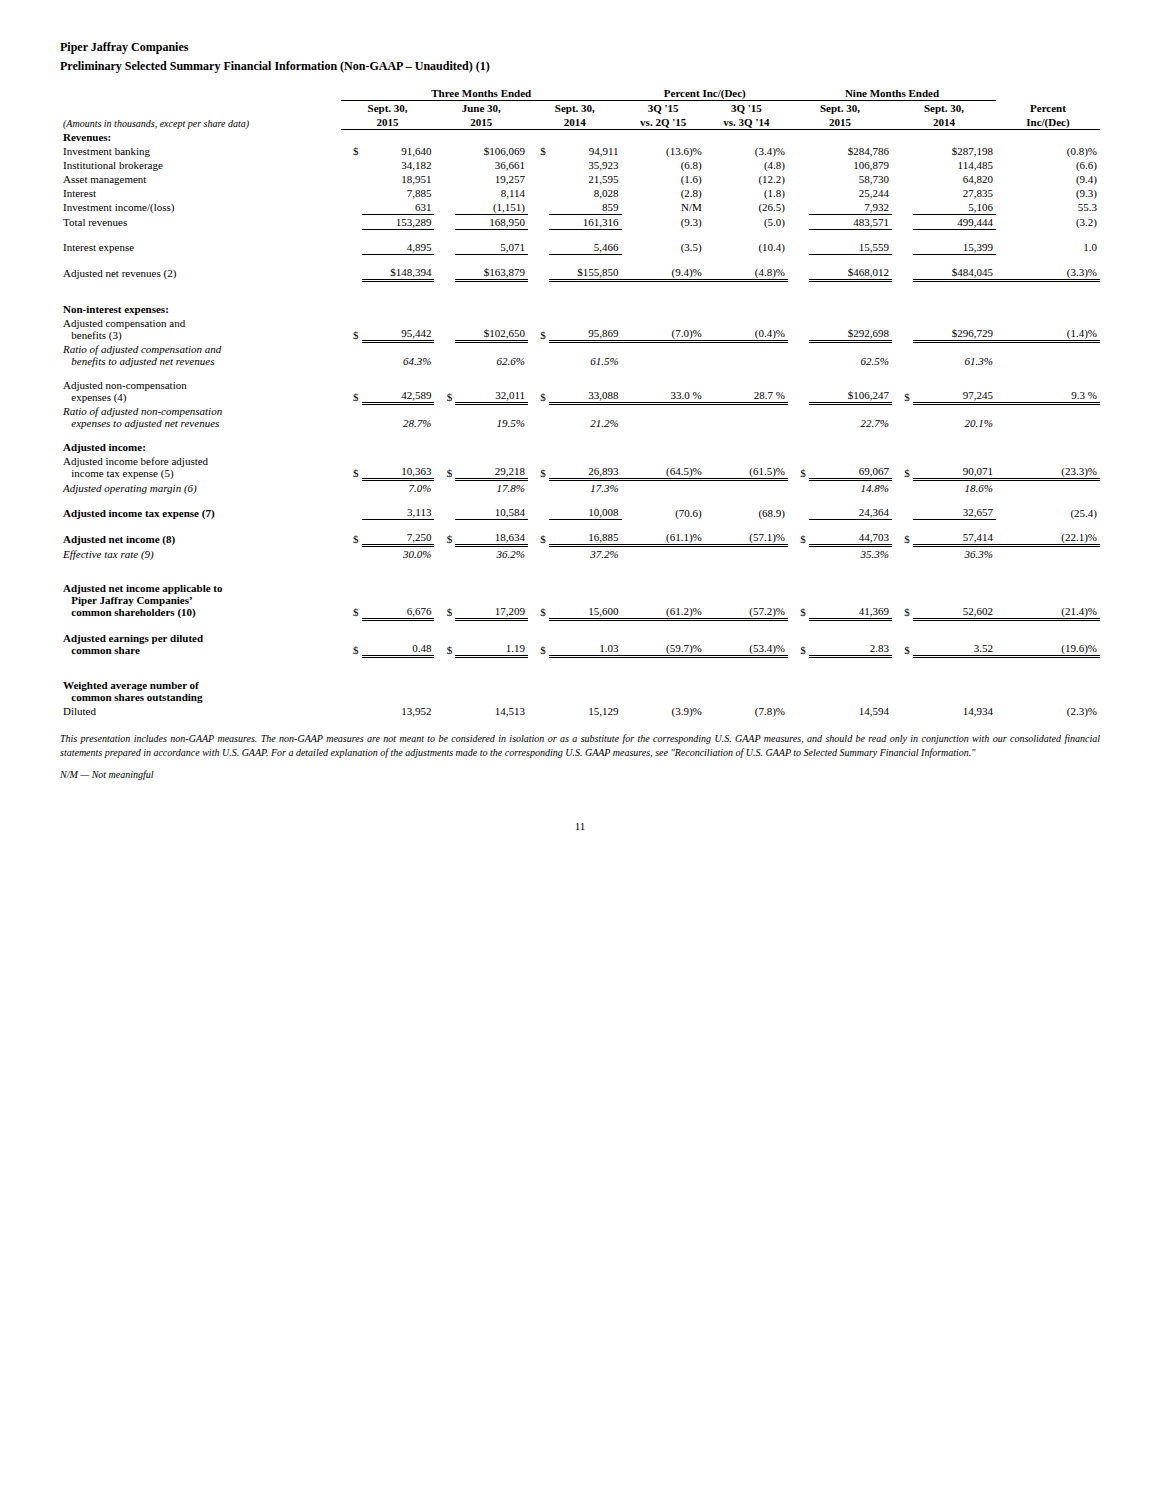Piper Jaffray Companies
Preliminary Selected Summary Financial Information (Non-GAAP – Unaudited) (1)
| | Three Months Ended | Percent Inc/(Dec) | Nine Months Ended | |
| | Sept. 30, | June 30, | Sept. 30, | 3Q '15 | 3Q '15 | Sept. 30, | Sept. 30, | Percent |
| (Amounts in thousands, except per share data) | 2015 | 2015 | 2014 | vs. 2Q '15 | vs. 3Q '14 | 2015 | 2014 | Inc/(Dec) |
| Revenues: | |
| Investment banking | $ | 91,640 | | $106,069 | $ | 94,911 | (13.6)% | (3.4)% | | $284,786 | | $287,198 | (0.8)% |
| Institutional brokerage | | 34,182 | | 36,661 | | 35,923 | (6.8) | (4.8) | | 106,879 | | 114,485 | (6.6) |
| Asset management | | 18,951 | | 19,257 | | 21,595 | (1.6) | (12.2) | | 58,730 | | 64,820 | (9.4) |
| Interest | | 7,885 | | 8,114 | | 8,028 | (2.8) | (1.8) | | 25,244 | | 27,835 | (9.3) |
| Investment income/(loss) | | 631 | | (1,151) | | 859 | N/M | (26.5) | | 7,932 | | 5,106 | 55.3 |
| Total revenues | | 153,289 | | 168,950 | | 161,316 | (9.3) | (5.0) | | 483,571 | | 499,444 | (3.2) |
| Interest expense | | 4,895 | | 5,071 | | 5,466 | (3.5) | (10.4) | | 15,559 | | 15,399 | 1.0 |
| Adjusted net revenues (2) | | $148,394 | | $163,879 | | $155,850 | (9.4)% | (4.8)% | | $468,012 | | $484,045 | (3.3)% |
| Non-interest expenses: | |
| Adjusted compensation and benefits (3) | $ | 95,442 | | $102,650 | $ | 95,869 | (7.0)% | (0.4)% | | $292,698 | | $296,729 | (1.4)% |
| Ratio of adjusted compensation and benefits to adjusted net revenues | | 64.3% | | 62.6% | | 61.5% | | | | 62.5% | | 61.3% | |
| Adjusted non-compensation expenses (4) | $ | 42,589 | $ | 32,011 | $ | 33,088 | 33.0 % | 28.7 % | | $106,247 | $ | 97,245 | 9.3 % |
| Ratio of adjusted non-compensation expenses to adjusted net revenues | | 28.7% | | 19.5% | | 21.2% | | | | 22.7% | | 20.1% | |
| Adjusted income: | |
| Adjusted income before adjusted income tax expense (5) | $ | 10,363 | $ | 29,218 | $ | 26,893 | (64.5)% | (61.5)% | $ | 69,067 | $ | 90,071 | (23.3)% |
| Adjusted operating margin (6) | | 7.0% | | 17.8% | | 17.3% | | | | 14.8% | | 18.6% | |
| Adjusted income tax expense (7) | | 3,113 | | 10,584 | | 10,008 | (70.6) | (68.9) | | 24,364 | | 32,657 | (25.4) |
| Adjusted net income (8) | $ | 7,250 | $ | 18,634 | $ | 16,885 | (61.1)% | (57.1)% | $ | 44,703 | $ | 57,414 | (22.1)% |
| Effective tax rate (9) | | 30.0% | | 36.2% | | 37.2% | | | | 35.3% | | 36.3% | |
| Adjusted net income applicable to Piper Jaffray Companies’ common shareholders (10) | $ | 6,676 | $ | 17,209 | $ | 15,600 | (61.2)% | (57.2)% | $ | 41,369 | $ | 52,602 | (21.4)% |
| Adjusted earnings per diluted common share | $ | 0.48 | $ | 1.19 | $ | 1.03 | (59.7)% | (53.4)% | $ | 2.83 | $ | 3.52 | (19.6)% |
| Weighted average number of common shares outstanding | |
| Diluted | | 13,952 | | 14,513 | | 15,129 | (3.9)% | (7.8)% | | 14,594 | | 14,934 | (2.3)% |
This presentation includes non-GAAP measures. The non-GAAP measures are not meant to be considered in isolation or as a substitute for the corresponding U.S. GAAP measures, and should be read only in conjunction with our consolidated financial statements prepared in accordance with U.S. GAAP. For a detailed explanation of the adjustments made to the corresponding U.S. GAAP measures, see "Reconciliation of U.S. GAAP to Selected Summary Financial Information."
N/M — Not meaningful
11